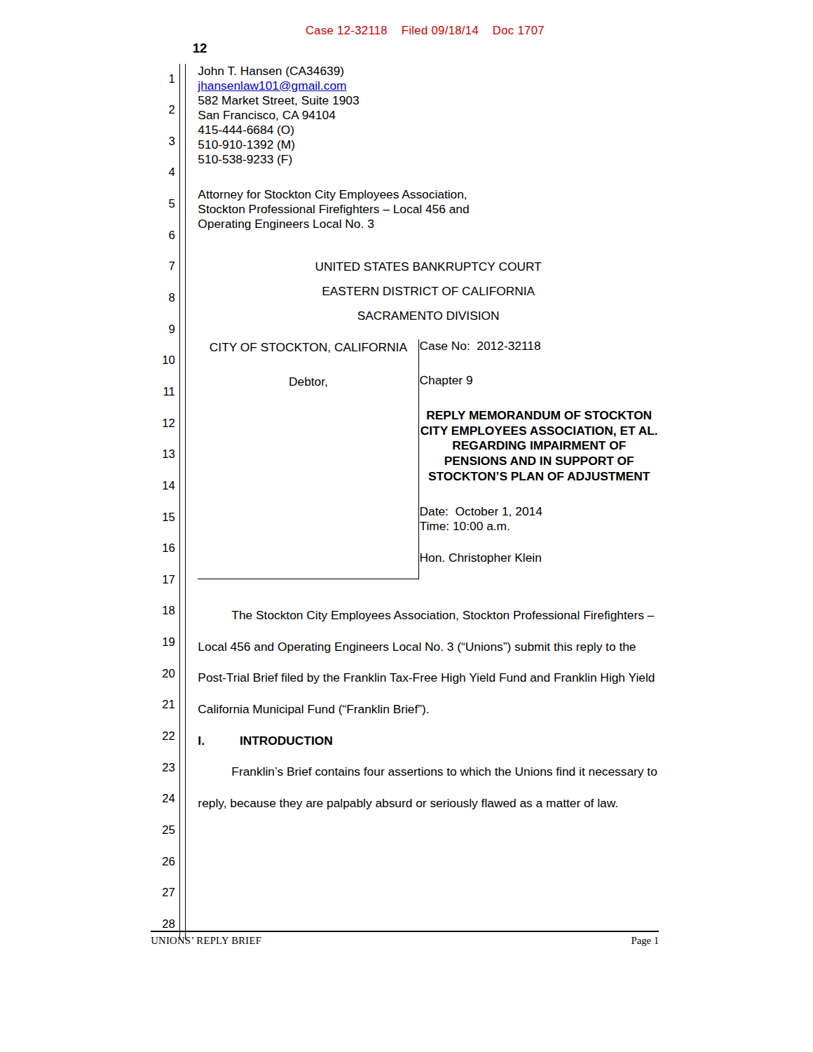Case 12-32118 Filed 09/18/14 Doc 1707
12
1
2
3
4
5
6
7
8
9
10
11
12
13
14
15
16
17
18
19
20
21
22
23
24
25
26
27
28
John T. Hansen (CA34639)
jhansenlaw101@gmail.com
582 Market Street, Suite 1903
San Francisco, CA 94104
415-444-6684 (O)
510-910-1392 (M)
510-538-9233 (F)
Attorney for Stockton City Employees Association,
Stockton Professional Firefighters – Local 456 and
Operating Engineers Local No. 3
UNITED STATES BANKRUPTCY COURT
EASTERN DISTRICT OF CALIFORNIA
SACRAMENTO DIVISION
| CITY OF STOCKTON, CALIFORNIA Debtor, | Case No: 2012-32118 Chapter 9 REPLY MEMORANDUM OF STOCKTON CITY EMPLOYEES ASSOCIATION, ET AL. REGARDING IMPAIRMENT OF PENSIONS AND IN SUPPORT OF STOCKTON’S PLAN OF ADJUSTMENT Date: October 1, 2014 Time: 10:00 a.m. Hon. Christopher Klein |
The Stockton City Employees Association, Stockton Professional Firefighters – Local 456 and Operating Engineers Local No. 3 (“Unions”) submit this reply to the Post-Trial Brief filed by the Franklin Tax-Free High Yield Fund and Franklin High Yield California Municipal Fund (“Franklin Brief”).
I. INTRODUCTION
Franklin’s Brief contains four assertions to which the Unions find it necessary to reply, because they are palpably absurd or seriously flawed as a matter of law.
UNIONS’ REPLY BRIEF
Page 1